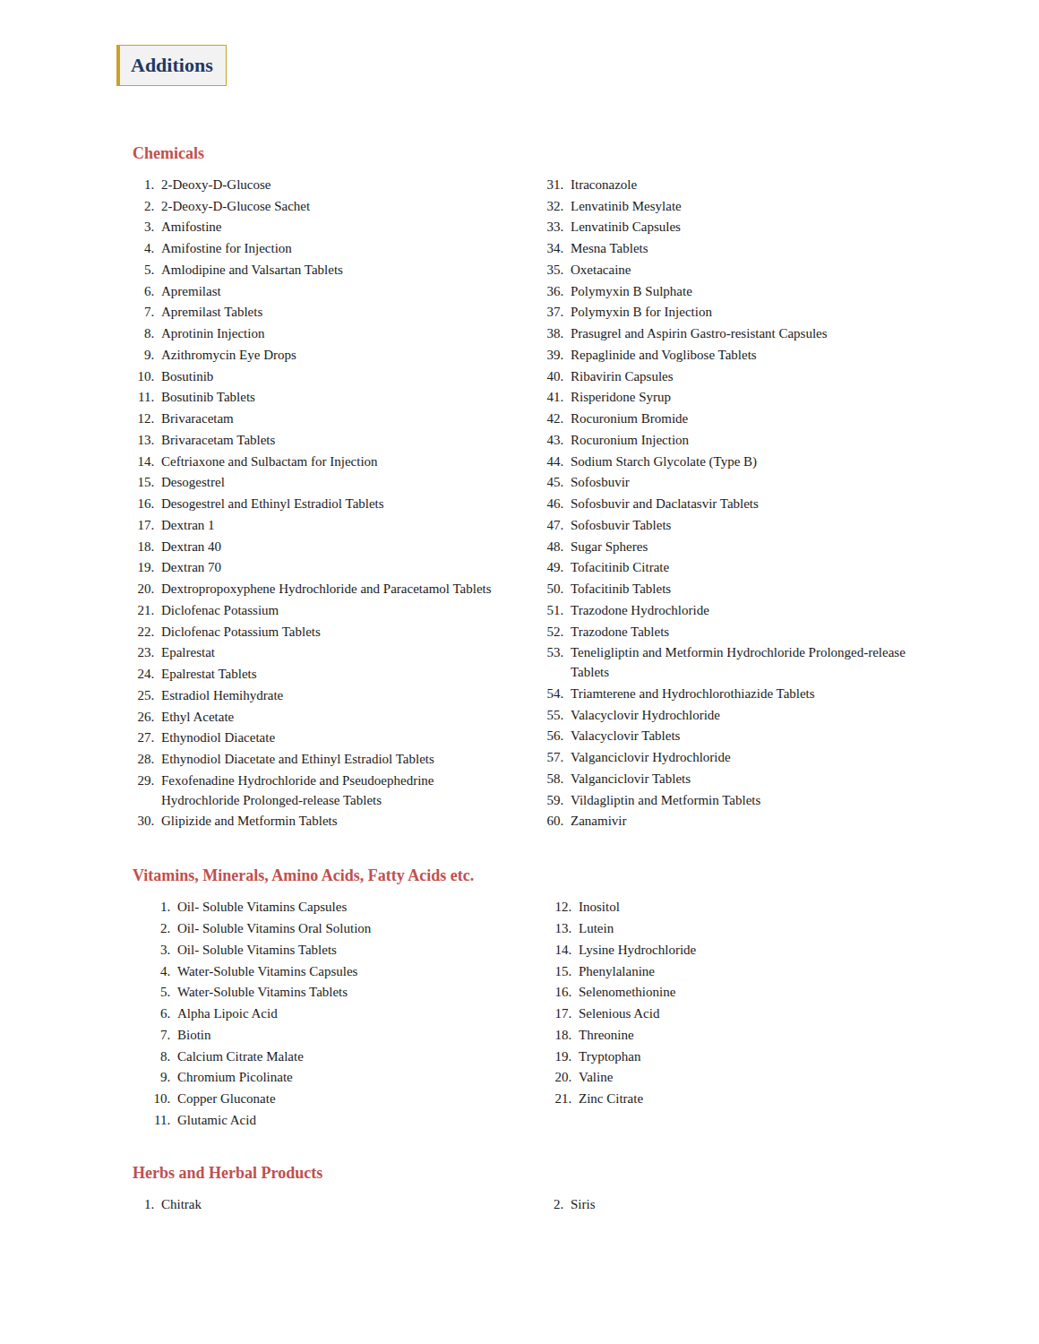Additions
Chemicals
2-Deoxy-D-Glucose
2-Deoxy-D-Glucose Sachet
Amifostine
Amifostine for Injection
Amlodipine and Valsartan Tablets
Apremilast
Apremilast Tablets
Aprotinin Injection
Azithromycin Eye Drops
Bosutinib
Bosutinib Tablets
Brivaracetam
Brivaracetam Tablets
Ceftriaxone and Sulbactam for Injection
Desogestrel
Desogestrel and Ethinyl Estradiol Tablets
Dextran 1
Dextran 40
Dextran 70
Dextropropoxyphene Hydrochloride and Paracetamol Tablets
Diclofenac Potassium
Diclofenac Potassium Tablets
Epalrestat
Epalrestat Tablets
Estradiol Hemihydrate
Ethyl Acetate
Ethynodiol Diacetate
Ethynodiol Diacetate and Ethinyl Estradiol Tablets
Fexofenadine Hydrochloride and Pseudoephedrine Hydrochloride Prolonged-release Tablets
Glipizide and Metformin Tablets
Itraconazole
Lenvatinib Mesylate
Lenvatinib Capsules
Mesna Tablets
Oxetacaine
Polymyxin B Sulphate
Polymyxin B for Injection
Prasugrel and Aspirin Gastro-resistant Capsules
Repaglinide and Voglibose Tablets
Ribavirin Capsules
Risperidone Syrup
Rocuronium Bromide
Rocuronium Injection
Sodium Starch Glycolate (Type B)
Sofosbuvir
Sofosbuvir and Daclatasvir Tablets
Sofosbuvir Tablets
Sugar Spheres
Tofacitinib Citrate
Tofacitinib Tablets
Trazodone Hydrochloride
Trazodone Tablets
Teneligliptin and Metformin Hydrochloride Prolonged-release Tablets
Triamterene and Hydrochlorothiazide Tablets
Valacyclovir Hydrochloride
Valacyclovir Tablets
Valganciclovir Hydrochloride
Valganciclovir Tablets
Vildagliptin and Metformin Tablets
Zanamivir
Vitamins, Minerals, Amino Acids, Fatty Acids etc.
Oil- Soluble Vitamins Capsules
Oil- Soluble Vitamins Oral Solution
Oil- Soluble Vitamins Tablets
Water-Soluble Vitamins Capsules
Water-Soluble Vitamins Tablets
Alpha Lipoic Acid
Biotin
Calcium Citrate Malate
Chromium Picolinate
Copper Gluconate
Glutamic Acid
Inositol
Lutein
Lysine Hydrochloride
Phenylalanine
Selenomethionine
Selenious Acid
Threonine
Tryptophan
Valine
Zinc Citrate
Herbs and Herbal Products
Chitrak
Siris